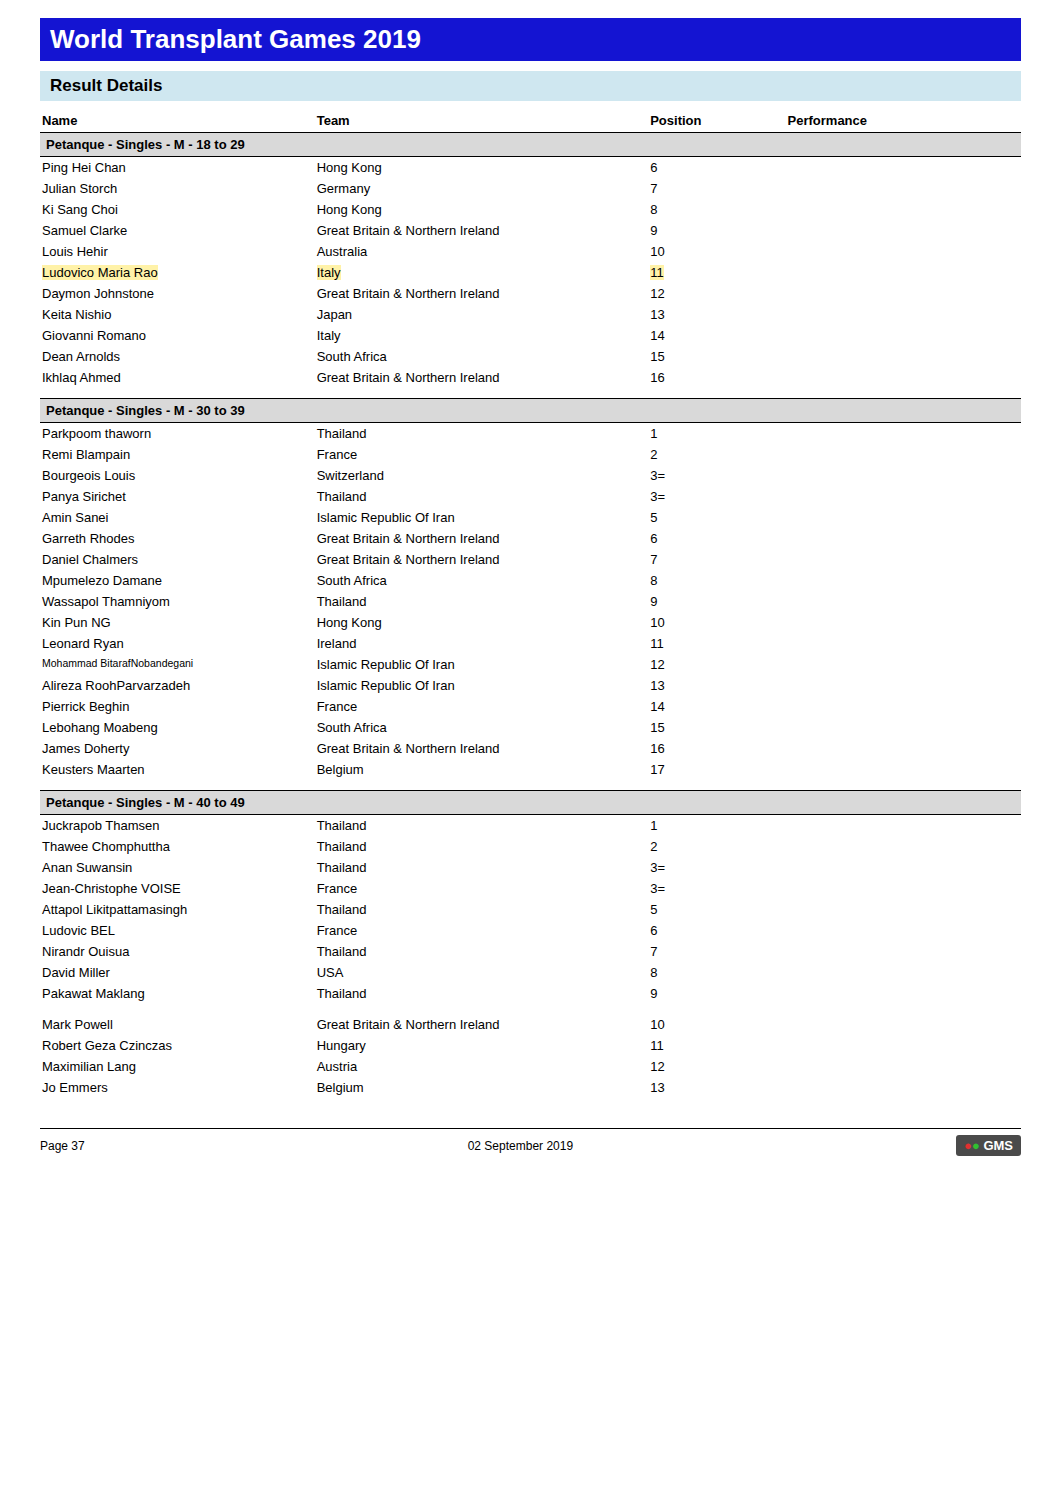World Transplant Games 2019
Result Details
| Name | Team | Position | Performance |
| --- | --- | --- | --- |
| Petanque - Singles - M - 18 to 29 |
| Ping Hei Chan | Hong Kong | 6 | |
| Julian Storch | Germany | 7 | |
| Ki Sang Choi | Hong Kong | 8 | |
| Samuel Clarke | Great Britain & Northern Ireland | 9 | |
| Louis Hehir | Australia | 10 | |
| Ludovico Maria Rao | Italy | 11 | |
| Daymon Johnstone | Great Britain & Northern Ireland | 12 | |
| Keita Nishio | Japan | 13 | |
| Giovanni Romano | Italy | 14 | |
| Dean Arnolds | South Africa | 15 | |
| Ikhlaq Ahmed | Great Britain & Northern Ireland | 16 | |
| Petanque - Singles - M - 30 to 39 |
| Parkpoom thaworn | Thailand | 1 | |
| Remi Blampain | France | 2 | |
| Bourgeois Louis | Switzerland | 3= | |
| Panya Sirichet | Thailand | 3= | |
| Amin Sanei | Islamic Republic Of Iran | 5 | |
| Garreth Rhodes | Great Britain & Northern Ireland | 6 | |
| Daniel Chalmers | Great Britain & Northern Ireland | 7 | |
| Mpumelezo Damane | South Africa | 8 | |
| Wassapol Thamniyom | Thailand | 9 | |
| Kin Pun NG | Hong Kong | 10 | |
| Leonard Ryan | Ireland | 11 | |
| Mohammad BitarafNobandegani | Islamic Republic Of Iran | 12 | |
| Alireza RoohParvarzadeh | Islamic Republic Of Iran | 13 | |
| Pierrick Beghin | France | 14 | |
| Lebohang Moabeng | South Africa | 15 | |
| James Doherty | Great Britain & Northern Ireland | 16 | |
| Keusters Maarten | Belgium | 17 | |
| Petanque - Singles - M - 40 to 49 |
| Juckrapob Thamsen | Thailand | 1 | |
| Thawee Chomphuttha | Thailand | 2 | |
| Anan Suwansin | Thailand | 3= | |
| Jean-Christophe VOISE | France | 3= | |
| Attapol Likitpattamasingh | Thailand | 5 | |
| Ludovic BEL | France | 6 | |
| Nirandr Ouisua | Thailand | 7 | |
| David Miller | USA | 8 | |
| Pakawat Maklang | Thailand | 9 | |
| Mark Powell | Great Britain & Northern Ireland | 10 | |
| Robert Geza Czinczas | Hungary | 11 | |
| Maximilian Lang | Austria | 12 | |
| Jo Emmers | Belgium | 13 | |
Page 37 02 September 2019 ●● GMS